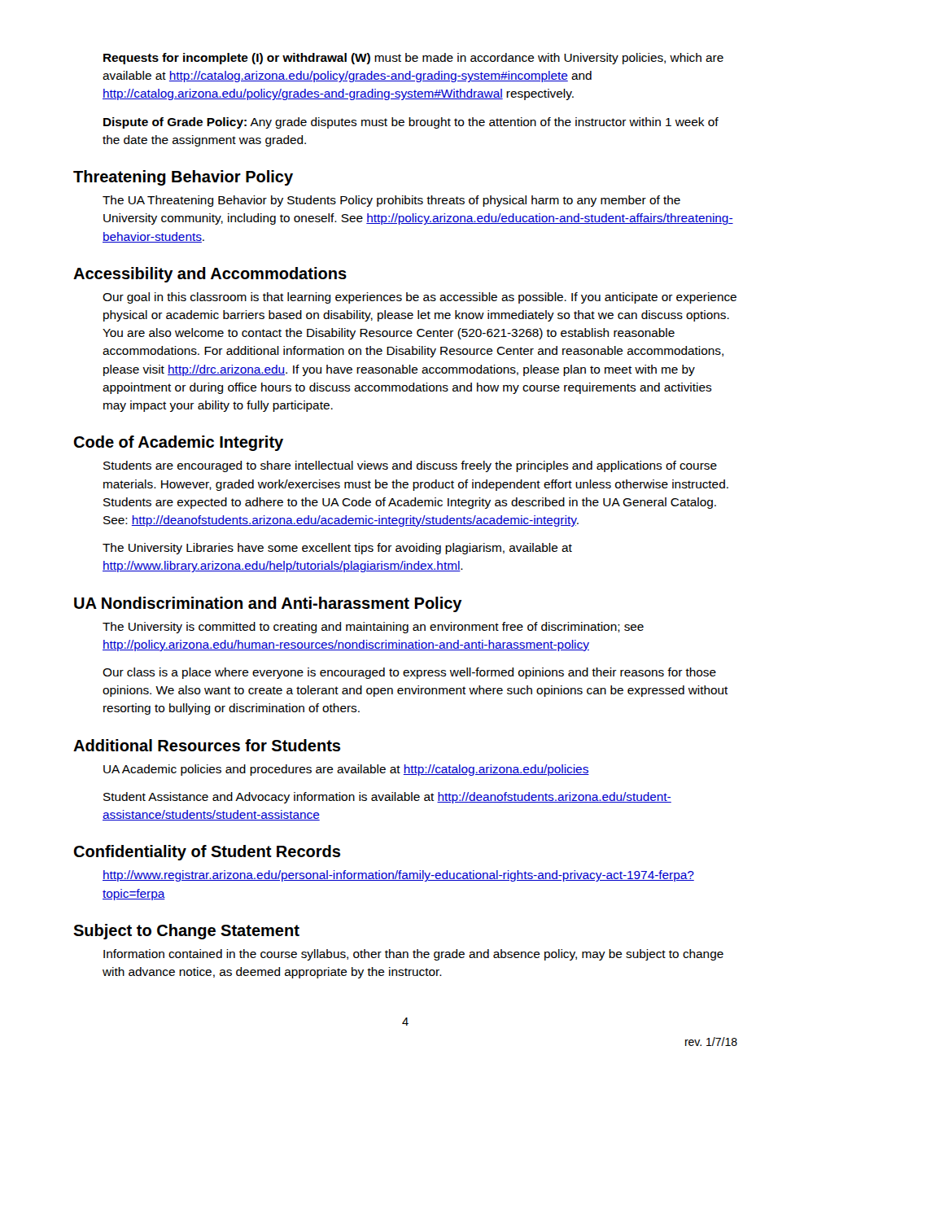Requests for incomplete (I) or withdrawal (W) must be made in accordance with University policies, which are available at http://catalog.arizona.edu/policy/grades-and-grading-system#incomplete and http://catalog.arizona.edu/policy/grades-and-grading-system#Withdrawal respectively.
Dispute of Grade Policy: Any grade disputes must be brought to the attention of the instructor within 1 week of the date the assignment was graded.
Threatening Behavior Policy
The UA Threatening Behavior by Students Policy prohibits threats of physical harm to any member of the University community, including to oneself. See http://policy.arizona.edu/education-and-student-affairs/threatening-behavior-students.
Accessibility and Accommodations
Our goal in this classroom is that learning experiences be as accessible as possible. If you anticipate or experience physical or academic barriers based on disability, please let me know immediately so that we can discuss options. You are also welcome to contact the Disability Resource Center (520-621-3268) to establish reasonable accommodations. For additional information on the Disability Resource Center and reasonable accommodations, please visit http://drc.arizona.edu. If you have reasonable accommodations, please plan to meet with me by appointment or during office hours to discuss accommodations and how my course requirements and activities may impact your ability to fully participate.
Code of Academic Integrity
Students are encouraged to share intellectual views and discuss freely the principles and applications of course materials. However, graded work/exercises must be the product of independent effort unless otherwise instructed. Students are expected to adhere to the UA Code of Academic Integrity as described in the UA General Catalog. See: http://deanofstudents.arizona.edu/academic-integrity/students/academic-integrity.
The University Libraries have some excellent tips for avoiding plagiarism, available at http://www.library.arizona.edu/help/tutorials/plagiarism/index.html.
UA Nondiscrimination and Anti-harassment Policy
The University is committed to creating and maintaining an environment free of discrimination; see http://policy.arizona.edu/human-resources/nondiscrimination-and-anti-harassment-policy
Our class is a place where everyone is encouraged to express well-formed opinions and their reasons for those opinions. We also want to create a tolerant and open environment where such opinions can be expressed without resorting to bullying or discrimination of others.
Additional Resources for Students
UA Academic policies and procedures are available at http://catalog.arizona.edu/policies
Student Assistance and Advocacy information is available at http://deanofstudents.arizona.edu/student-assistance/students/student-assistance
Confidentiality of Student Records
http://www.registrar.arizona.edu/personal-information/family-educational-rights-and-privacy-act-1974-ferpa?topic=ferpa
Subject to Change Statement
Information contained in the course syllabus, other than the grade and absence policy, may be subject to change with advance notice, as deemed appropriate by the instructor.
4
rev. 1/7/18